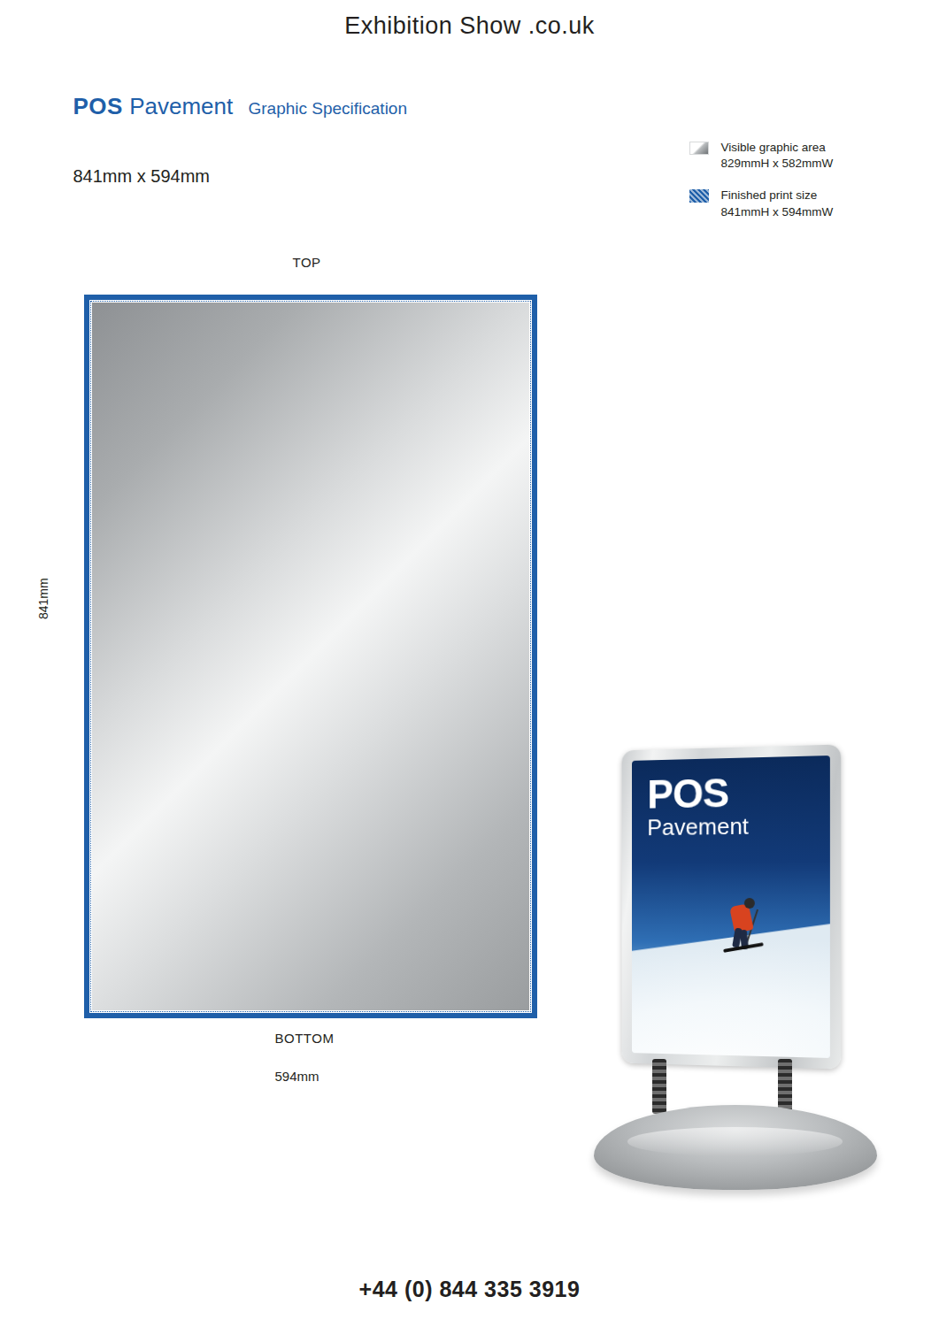Exhibition Show .co.uk
POS Pavement Graphic Specification
841mm x 594mm
Visible graphic area
829mmH x 582mmW
Finished print size
841mmH x 594mmW
TOP 841mm
BOTTOM 594mm
POS Pavement
+44 (0) 844 335 3919